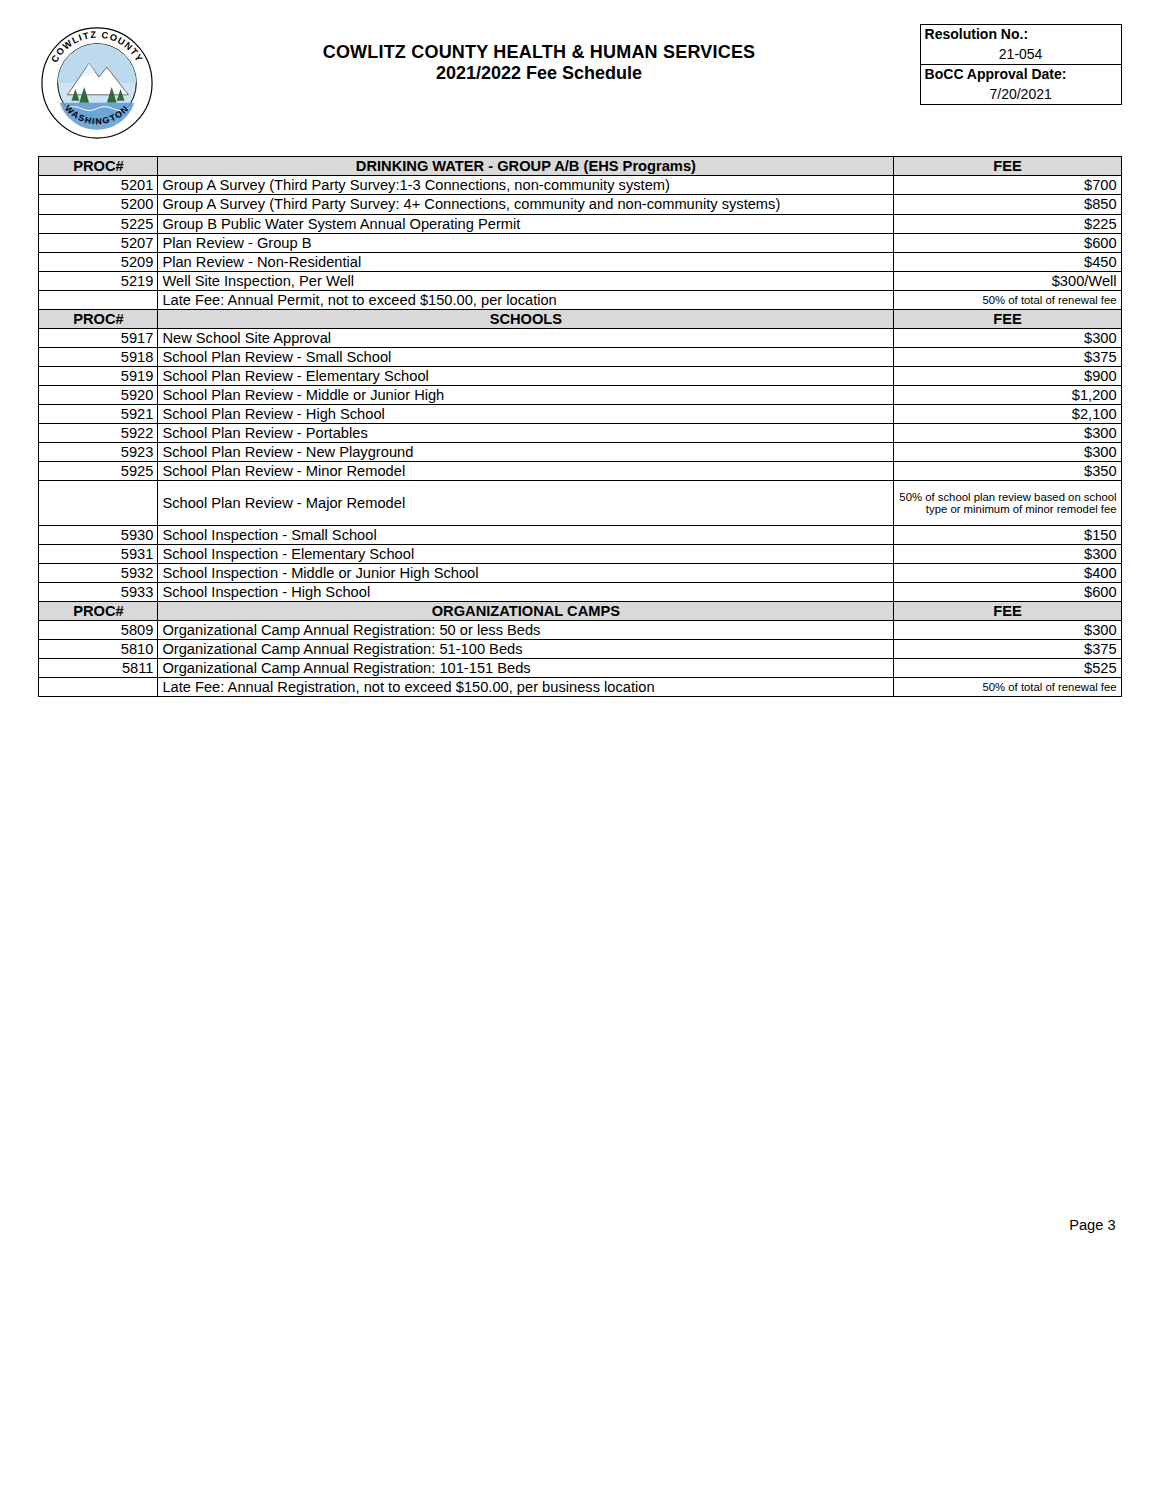COWLITZ COUNTY WASHINGTON
COWLITZ COUNTY HEALTH & HUMAN SERVICES
2021/2022 Fee Schedule
Resolution No.:
21-054
BoCC Approval Date:
7/20/2021
| PROC# | DRINKING WATER - GROUP A/B (EHS Programs) | FEE |
| 5201 | Group A Survey (Third Party Survey:1-3 Connections, non-community system) | $700 |
| 5200 | Group A Survey (Third Party Survey: 4+ Connections, community and non-community systems) | $850 |
| 5225 | Group B Public Water System Annual Operating Permit | $225 |
| 5207 | Plan Review - Group B | $600 |
| 5209 | Plan Review - Non-Residential | $450 |
| 5219 | Well Site Inspection, Per Well | $300/Well |
| | Late Fee: Annual Permit, not to exceed $150.00, per location | 50% of total of renewal fee |
| PROC# | SCHOOLS | FEE |
| 5917 | New School Site Approval | $300 |
| 5918 | School Plan Review - Small School | $375 |
| 5919 | School Plan Review - Elementary School | $900 |
| 5920 | School Plan Review - Middle or Junior High | $1,200 |
| 5921 | School Plan Review - High School | $2,100 |
| 5922 | School Plan Review - Portables | $300 |
| 5923 | School Plan Review - New Playground | $300 |
| 5925 | School Plan Review - Minor Remodel | $350 |
| | School Plan Review - Major Remodel | 50% of school plan review based on school type or minimum of minor remodel fee |
| 5930 | School Inspection - Small School | $150 |
| 5931 | School Inspection - Elementary School | $300 |
| 5932 | School Inspection - Middle or Junior High School | $400 |
| 5933 | School Inspection - High School | $600 |
| PROC# | ORGANIZATIONAL CAMPS | FEE |
| 5809 | Organizational Camp Annual Registration: 50 or less Beds | $300 |
| 5810 | Organizational Camp Annual Registration: 51-100 Beds | $375 |
| 5811 | Organizational Camp Annual Registration: 101-151 Beds | $525 |
| | Late Fee: Annual Registration, not to exceed $150.00, per business location | 50% of total of renewal fee |
Page 3